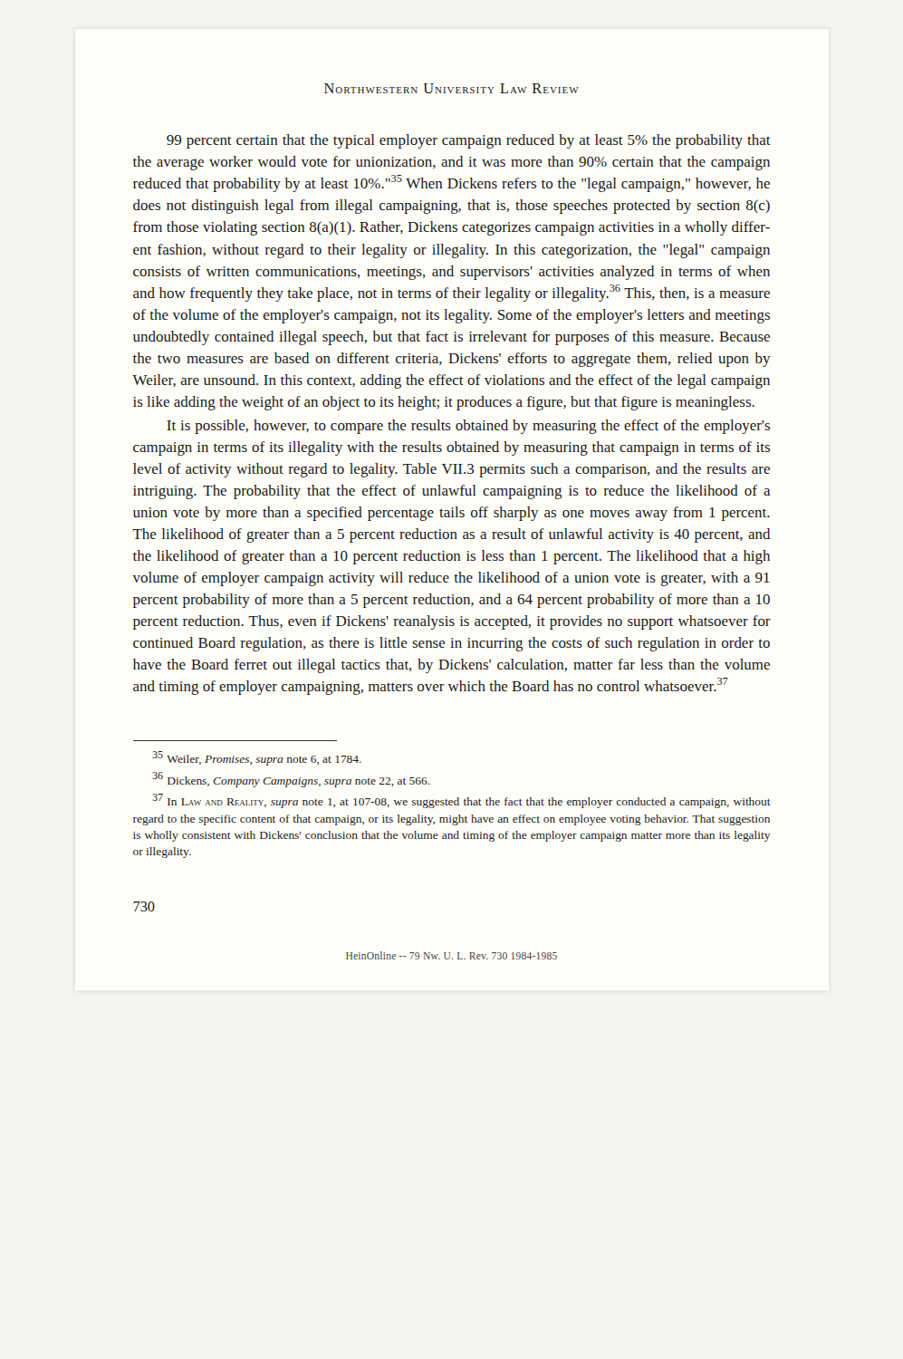Northwestern University Law Review
99 percent certain that the typical employer campaign reduced by at least 5% the probability that the average worker would vote for unionization, and it was more than 90% certain that the campaign reduced that probability by at least 10%."35 When Dickens refers to the "legal campaign," however, he does not distinguish legal from illegal campaigning, that is, those speeches protected by section 8(c) from those violating section 8(a)(1). Rather, Dickens categorizes campaign activities in a wholly different fashion, without regard to their legality or illegality. In this categorization, the "legal" campaign consists of written communications, meetings, and supervisors' activities analyzed in terms of when and how frequently they take place, not in terms of their legality or illegality.36 This, then, is a measure of the volume of the employer's campaign, not its legality. Some of the employer's letters and meetings undoubtedly contained illegal speech, but that fact is irrelevant for purposes of this measure. Because the two measures are based on different criteria, Dickens' efforts to aggregate them, relied upon by Weiler, are unsound. In this context, adding the effect of violations and the effect of the legal campaign is like adding the weight of an object to its height; it produces a figure, but that figure is meaningless.
It is possible, however, to compare the results obtained by measuring the effect of the employer's campaign in terms of its illegality with the results obtained by measuring that campaign in terms of its level of activity without regard to legality. Table VII.3 permits such a comparison, and the results are intriguing. The probability that the effect of unlawful campaigning is to reduce the likelihood of a union vote by more than a specified percentage tails off sharply as one moves away from 1 percent. The likelihood of greater than a 5 percent reduction as a result of unlawful activity is 40 percent, and the likelihood of greater than a 10 percent reduction is less than 1 percent. The likelihood that a high volume of employer campaign activity will reduce the likelihood of a union vote is greater, with a 91 percent probability of more than a 5 percent reduction, and a 64 percent probability of more than a 10 percent reduction. Thus, even if Dickens' reanalysis is accepted, it provides no support whatsoever for continued Board regulation, as there is little sense in incurring the costs of such regulation in order to have the Board ferret out illegal tactics that, by Dickens' calculation, matter far less than the volume and timing of employer campaigning, matters over which the Board has no control whatsoever.37
35 Weiler, Promises, supra note 6, at 1784.
36 Dickens, Company Campaigns, supra note 22, at 566.
37 In Law and Reality, supra note 1, at 107-08, we suggested that the fact that the employer conducted a campaign, without regard to the specific content of that campaign, or its legality, might have an effect on employee voting behavior. That suggestion is wholly consistent with Dickens' conclusion that the volume and timing of the employer campaign matter more than its legality or illegality.
730
HeinOnline -- 79 Nw. U. L. Rev. 730 1984-1985